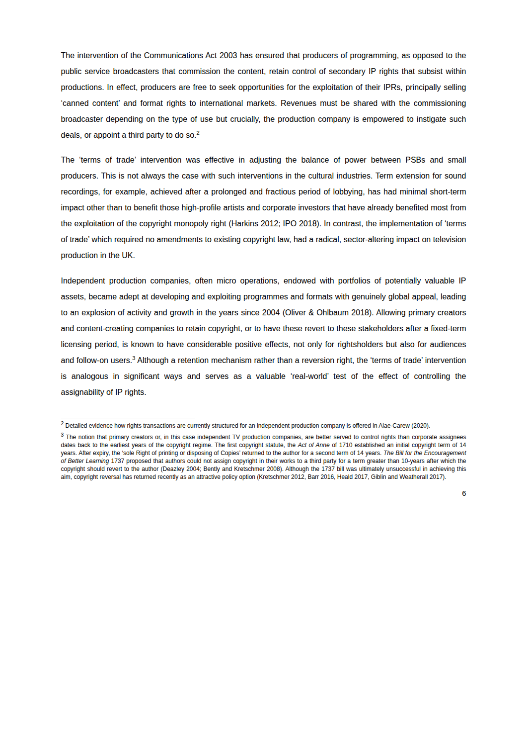The intervention of the Communications Act 2003 has ensured that producers of programming, as opposed to the public service broadcasters that commission the content, retain control of secondary IP rights that subsist within productions. In effect, producers are free to seek opportunities for the exploitation of their IPRs, principally selling ‘canned content’ and format rights to international markets. Revenues must be shared with the commissioning broadcaster depending on the type of use but crucially, the production company is empowered to instigate such deals, or appoint a third party to do so.2
The ‘terms of trade’ intervention was effective in adjusting the balance of power between PSBs and small producers. This is not always the case with such interventions in the cultural industries. Term extension for sound recordings, for example, achieved after a prolonged and fractious period of lobbying, has had minimal short-term impact other than to benefit those high-profile artists and corporate investors that have already benefited most from the exploitation of the copyright monopoly right (Harkins 2012; IPO 2018). In contrast, the implementation of ‘terms of trade’ which required no amendments to existing copyright law, had a radical, sector-altering impact on television production in the UK.
Independent production companies, often micro operations, endowed with portfolios of potentially valuable IP assets, became adept at developing and exploiting programmes and formats with genuinely global appeal, leading to an explosion of activity and growth in the years since 2004 (Oliver & Ohlbaum 2018). Allowing primary creators and content-creating companies to retain copyright, or to have these revert to these stakeholders after a fixed-term licensing period, is known to have considerable positive effects, not only for rightsholders but also for audiences and follow-on users.3 Although a retention mechanism rather than a reversion right, the ‘terms of trade’ intervention is analogous in significant ways and serves as a valuable ‘real-world’ test of the effect of controlling the assignability of IP rights.
2 Detailed evidence how rights transactions are currently structured for an independent production company is offered in Alae-Carew (2020).
3 The notion that primary creators or, in this case independent TV production companies, are better served to control rights than corporate assignees dates back to the earliest years of the copyright regime. The first copyright statute, the Act of Anne of 1710 established an initial copyright term of 14 years. After expiry, the ‘sole Right of printing or disposing of Copies’ returned to the author for a second term of 14 years. The Bill for the Encouragement of Better Learning 1737 proposed that authors could not assign copyright in their works to a third party for a term greater than 10-years after which the copyright should revert to the author (Deazley 2004; Bently and Kretschmer 2008). Although the 1737 bill was ultimately unsuccessful in achieving this aim, copyright reversal has returned recently as an attractive policy option (Kretschmer 2012, Barr 2016, Heald 2017, Giblin and Weatherall 2017).
6